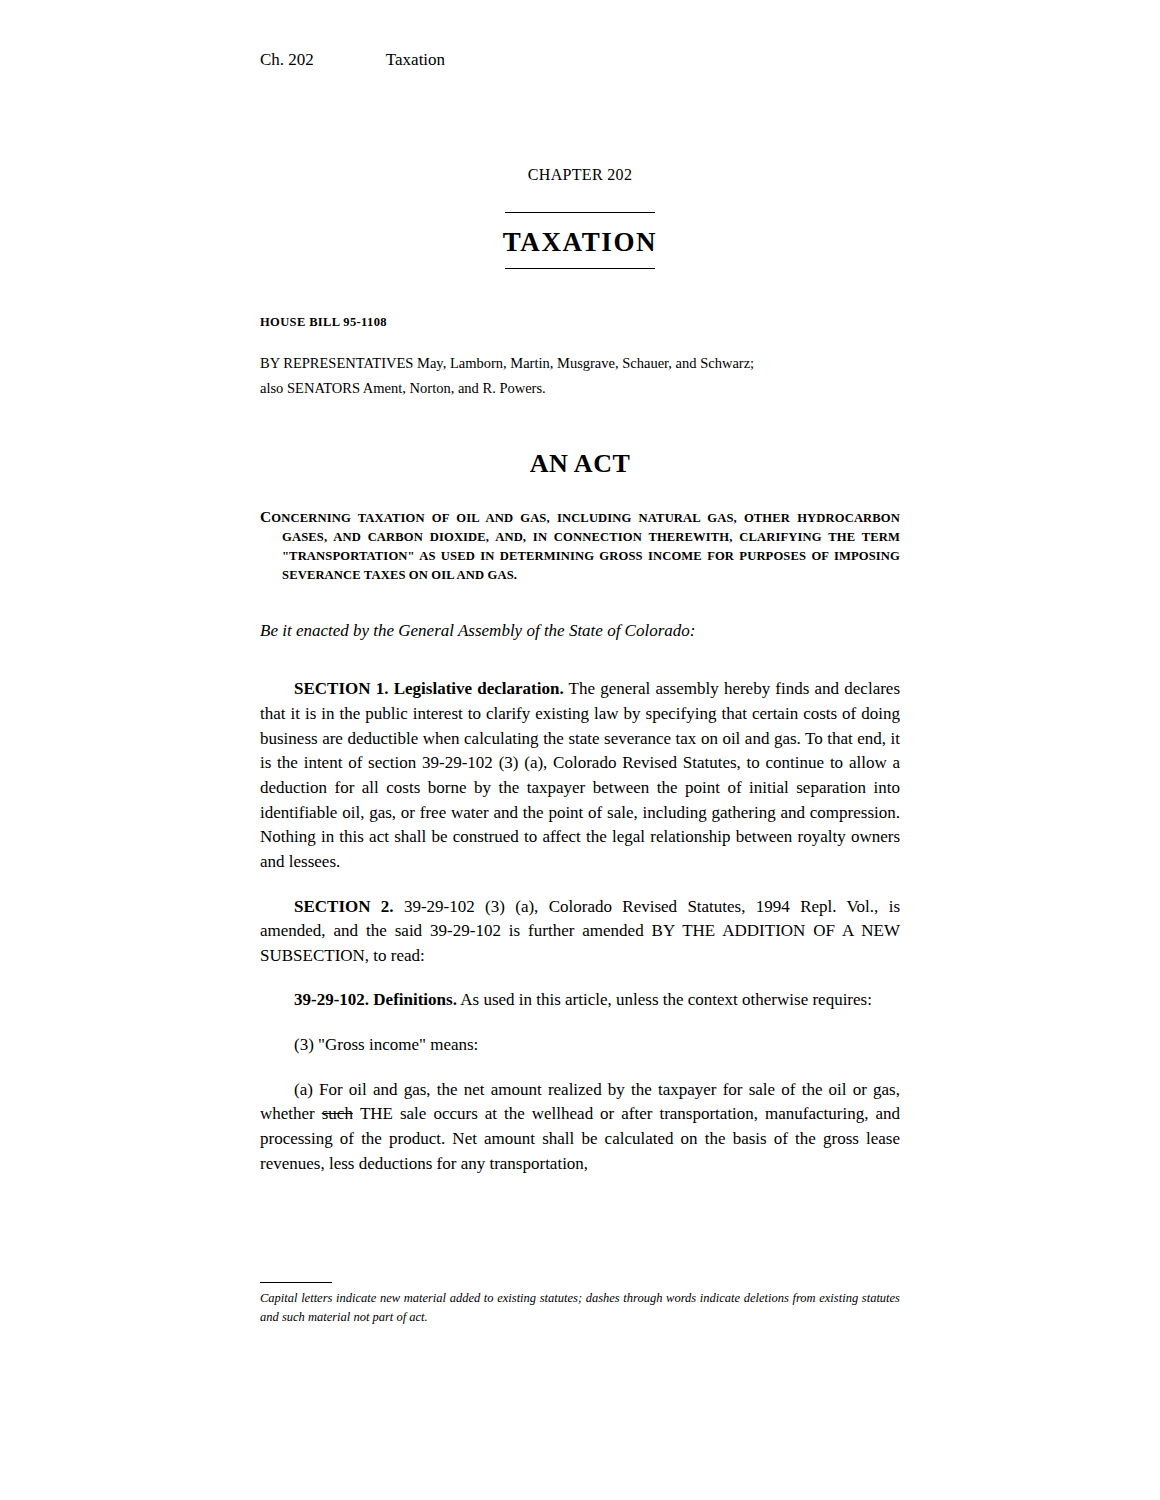Ch. 202 Taxation
CHAPTER 202
TAXATION
HOUSE BILL 95-1108
BY REPRESENTATIVES May, Lamborn, Martin, Musgrave, Schauer, and Schwarz;
also SENATORS Ament, Norton, and R. Powers.
AN ACT
CONCERNING TAXATION OF OIL AND GAS, INCLUDING NATURAL GAS, OTHER HYDROCARBON GASES, AND CARBON DIOXIDE, AND, IN CONNECTION THEREWITH, CLARIFYING THE TERM "TRANSPORTATION" AS USED IN DETERMINING GROSS INCOME FOR PURPOSES OF IMPOSING SEVERANCE TAXES ON OIL AND GAS.
Be it enacted by the General Assembly of the State of Colorado:
SECTION 1. Legislative declaration. The general assembly hereby finds and declares that it is in the public interest to clarify existing law by specifying that certain costs of doing business are deductible when calculating the state severance tax on oil and gas. To that end, it is the intent of section 39-29-102 (3) (a), Colorado Revised Statutes, to continue to allow a deduction for all costs borne by the taxpayer between the point of initial separation into identifiable oil, gas, or free water and the point of sale, including gathering and compression. Nothing in this act shall be construed to affect the legal relationship between royalty owners and lessees.
SECTION 2. 39-29-102 (3) (a), Colorado Revised Statutes, 1994 Repl. Vol., is amended, and the said 39-29-102 is further amended BY THE ADDITION OF A NEW SUBSECTION, to read:
39-29-102. Definitions. As used in this article, unless the context otherwise requires:
(3) "Gross income" means:
(a) For oil and gas, the net amount realized by the taxpayer for sale of the oil or gas, whether such THE sale occurs at the wellhead or after transportation, manufacturing, and processing of the product. Net amount shall be calculated on the basis of the gross lease revenues, less deductions for any transportation,
Capital letters indicate new material added to existing statutes; dashes through words indicate deletions from existing statutes and such material not part of act.